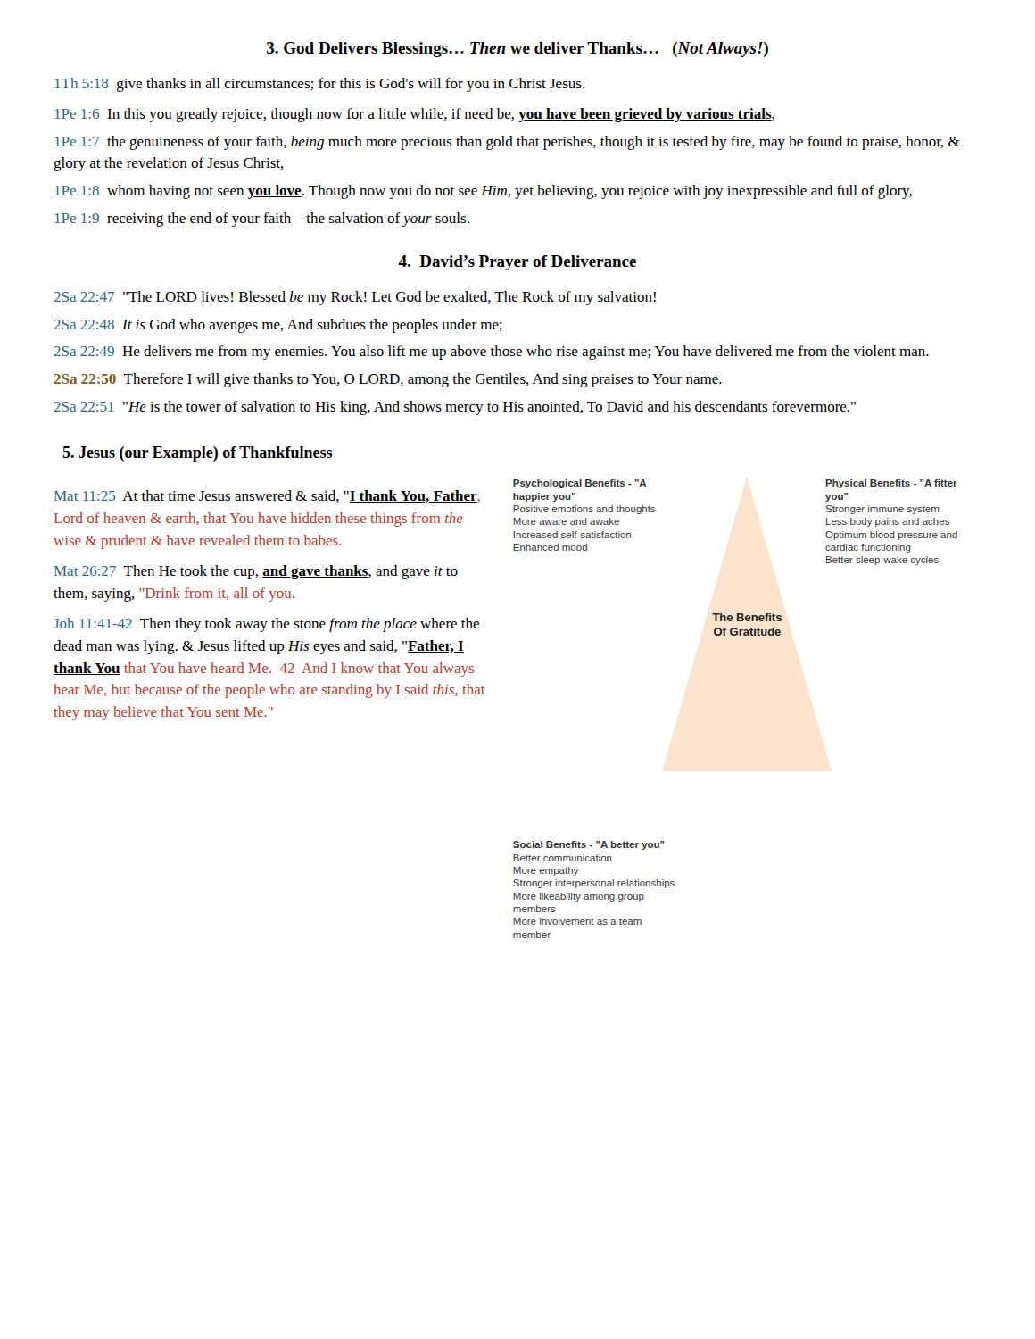3. God Delivers Blessings… Then we deliver Thanks… (Not Always!)
1Th 5:18 give thanks in all circumstances; for this is God's will for you in Christ Jesus.
1Pe 1:6 In this you greatly rejoice, though now for a little while, if need be, you have been grieved by various trials,
1Pe 1:7 the genuineness of your faith, being much more precious than gold that perishes, though it is tested by fire, may be found to praise, honor, & glory at the revelation of Jesus Christ,
1Pe 1:8 whom having not seen you love. Though now you do not see Him, yet believing, you rejoice with joy inexpressible and full of glory,
1Pe 1:9 receiving the end of your faith—the salvation of your souls.
4. David’s Prayer of Deliverance
2Sa 22:47 "The LORD lives! Blessed be my Rock! Let God be exalted, The Rock of my salvation!
2Sa 22:48 It is God who avenges me, And subdues the peoples under me;
2Sa 22:49 He delivers me from my enemies. You also lift me up above those who rise against me; You have delivered me from the violent man.
2Sa 22:50 Therefore I will give thanks to You, O LORD, among the Gentiles, And sing praises to Your name.
2Sa 22:51 "He is the tower of salvation to His king, And shows mercy to His anointed, To David and his descendants forevermore."
5. Jesus (our Example) of Thankfulness
Mat 11:25 At that time Jesus answered & said, "I thank You, Father, Lord of heaven & earth, that You have hidden these things from the wise & prudent & have revealed them to babes.
Mat 26:27 Then He took the cup, and gave thanks, and gave it to them, saying, "Drink from it, all of you.
Joh 11:41-42 Then they took away the stone from the place where the dead man was lying. & Jesus lifted up His eyes and said, "Father, I thank You that You have heard Me. 42 And I know that You always hear Me, but because of the people who are standing by I said this, that they may believe that You sent Me."
Psychological Benefits - "A happier you"
Positive emotions and thoughts
More aware and awake
Increased self-satisfaction
Enhanced mood
Physical Benefits - "A fitter you"
Stronger immune system
Less body pains and aches
Optimum blood pressure and cardiac functioning
Better sleep-wake cycles
The Benefits
Of Gratitude
Social Benefits - "A better you"
Better communication
More empathy
Stronger interpersonal relationships
More likeability among group members
More involvement as a team member